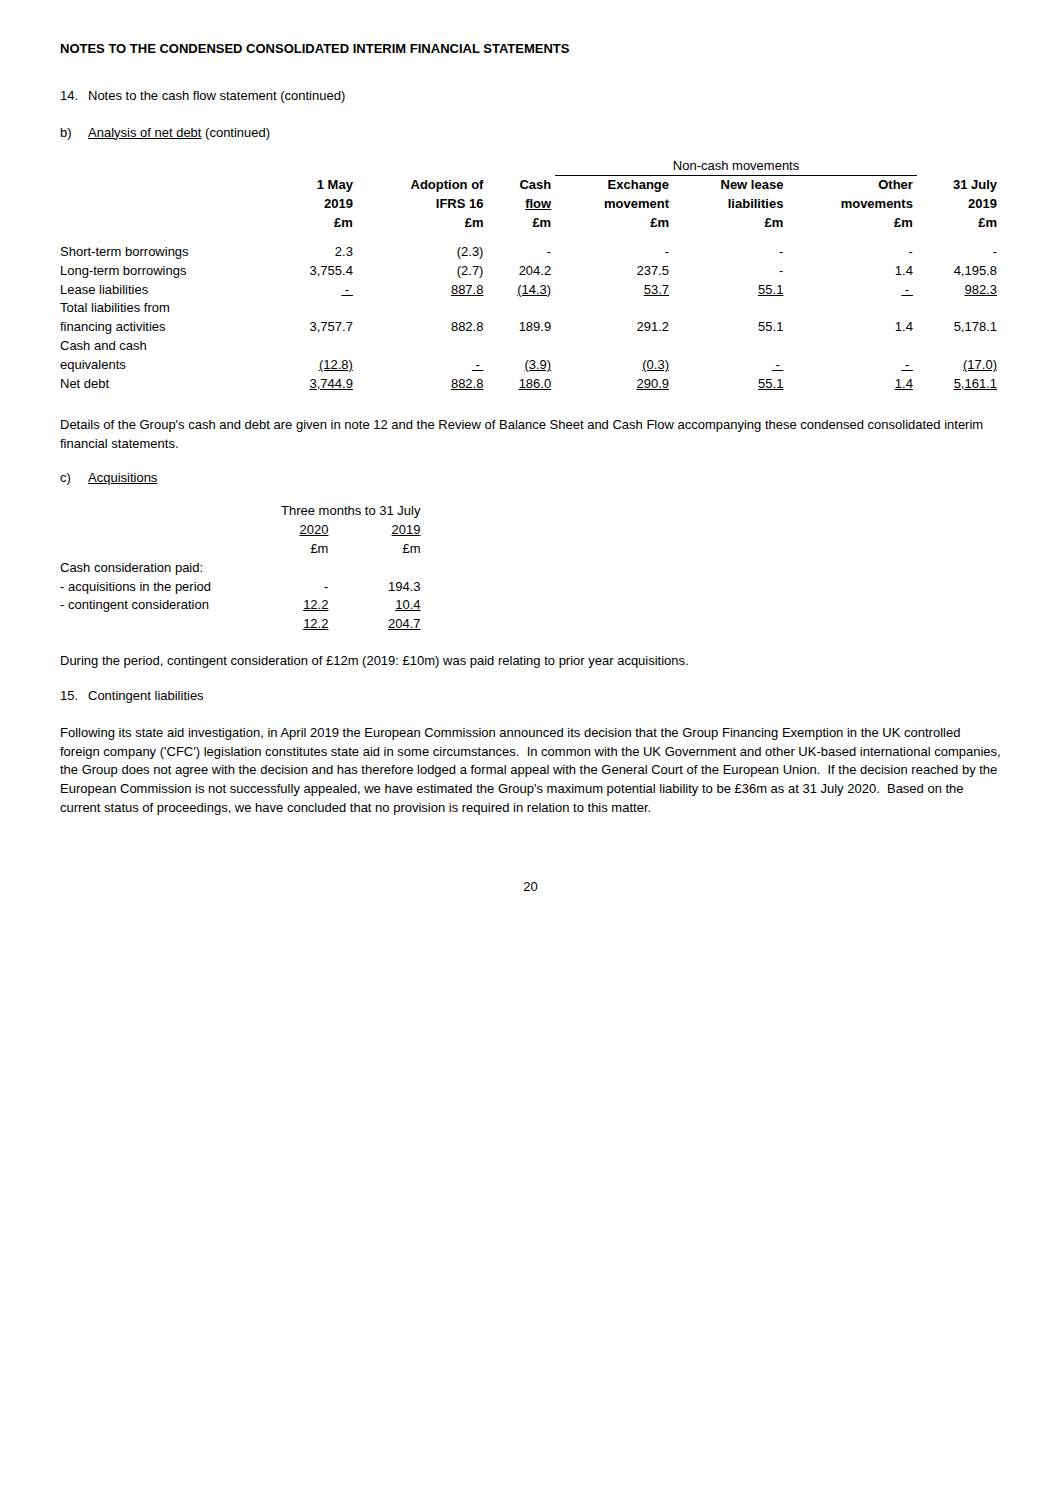NOTES TO THE CONDENSED CONSOLIDATED INTERIM FINANCIAL STATEMENTS
14. Notes to the cash flow statement (continued)
b) Analysis of net debt (continued)
| | | | | Non-cash movements | |
| | 1 May | Adoption of | Cash | Exchange | New lease | Other | 31 July |
| | 2019 | IFRS 16 | flow | movement | liabilities | movements | 2019 |
| | £m | £m | £m | £m | £m | £m | £m |
| Short-term borrowings | 2.3 | (2.3) | - | - | - | - | - |
| Long-term borrowings | 3,755.4 | (2.7) | 204.2 | 237.5 | - | 1.4 | 4,195.8 |
| Lease liabilities | - | 887.8 | (14.3) | 53.7 | 55.1 | - | 982.3 |
| Total liabilities from financing activities | 3,757.7 | 882.8 | 189.9 | 291.2 | 55.1 | 1.4 | 5,178.1 |
| Cash and cash equivalents | (12.8) | - | (3.9) | (0.3) | - | - | (17.0) |
| Net debt | 3,744.9 | 882.8 | 186.0 | 290.9 | 55.1 | 1.4 | 5,161.1 |
Details of the Group's cash and debt are given in note 12 and the Review of Balance Sheet and Cash Flow accompanying these condensed consolidated interim financial statements.
c) Acquisitions
| | Three months to 31 July |
| | 2020 | 2019 |
| | £m | £m |
| Cash consideration paid: | | |
| - acquisitions in the period | - | 194.3 |
| - contingent consideration | 12.2 | 10.4 |
| | 12.2 | 204.7 |
During the period, contingent consideration of £12m (2019: £10m) was paid relating to prior year acquisitions.
15. Contingent liabilities
Following its state aid investigation, in April 2019 the European Commission announced its decision that the Group Financing Exemption in the UK controlled foreign company ('CFC') legislation constitutes state aid in some circumstances. In common with the UK Government and other UK-based international companies, the Group does not agree with the decision and has therefore lodged a formal appeal with the General Court of the European Union. If the decision reached by the European Commission is not successfully appealed, we have estimated the Group's maximum potential liability to be £36m as at 31 July 2020. Based on the current status of proceedings, we have concluded that no provision is required in relation to this matter.
20